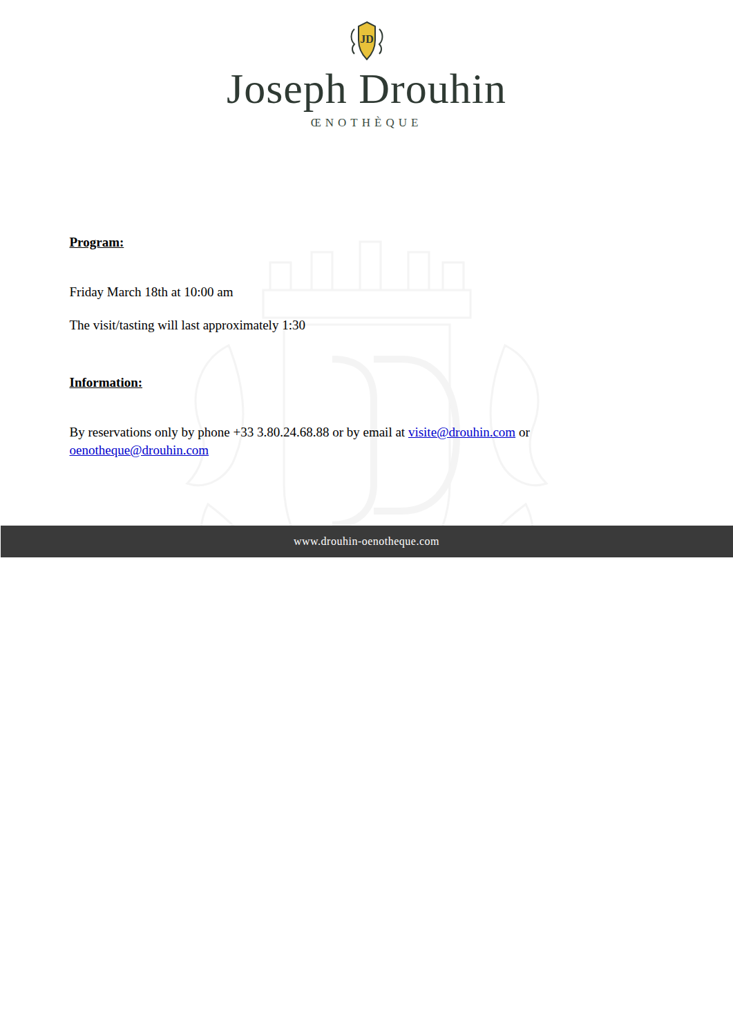1880
JD
Joseph Drouhin
Œnothèque
Program:
Friday March 18th at 10:00 am
The visit/tasting will last approximately 1:30
Information:
By reservations only by phone +33 3.80.24.68.88 or by email at visite@drouhin.com or oenotheque@drouhin.com
www.drouhin-oenotheque.com